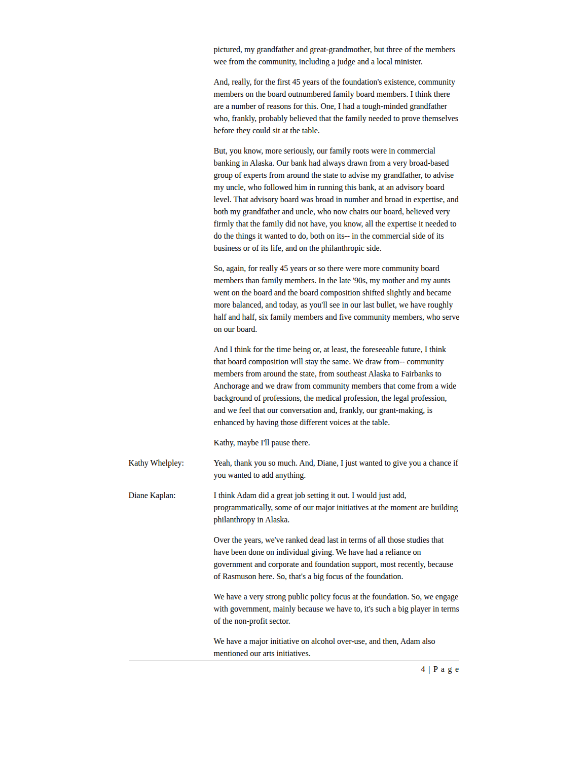| | pictured, my grandfather and great-grandmother, but three of the members wee from the community, including a judge and a local minister. And, really, for the first 45 years of the foundation's existence, community members on the board outnumbered family board members. I think there are a number of reasons for this. One, I had a tough-minded grandfather who, frankly, probably believed that the family needed to prove themselves before they could sit at the table. But, you know, more seriously, our family roots were in commercial banking in Alaska. Our bank had always drawn from a very broad-based group of experts from around the state to advise my grandfather, to advise my uncle, who followed him in running this bank, at an advisory board level. That advisory board was broad in number and broad in expertise, and both my grandfather and uncle, who now chairs our board, believed very firmly that the family did not have, you know, all the expertise it needed to do the things it wanted to do, both on its-- in the commercial side of its business or of its life, and on the philanthropic side. So, again, for really 45 years or so there were more community board members than family members. In the late '90s, my mother and my aunts went on the board and the board composition shifted slightly and became more balanced, and today, as you'll see in our last bullet, we have roughly half and half, six family members and five community members, who serve on our board. And I think for the time being or, at least, the foreseeable future, I think that board composition will stay the same. We draw from-- community members from around the state, from southeast Alaska to Fairbanks to Anchorage and we draw from community members that come from a wide background of professions, the medical profession, the legal profession, and we feel that our conversation and, frankly, our grant-making, is enhanced by having those different voices at the table. Kathy, maybe I'll pause there. |
| Kathy Whelpley: | Yeah, thank you so much. And, Diane, I just wanted to give you a chance if you wanted to add anything. |
| Diane Kaplan: | I think Adam did a great job setting it out. I would just add, programmatically, some of our major initiatives at the moment are building philanthropy in Alaska. Over the years, we've ranked dead last in terms of all those studies that have been done on individual giving. We have had a reliance on government and corporate and foundation support, most recently, because of Rasmuson here. So, that's a big focus of the foundation. We have a very strong public policy focus at the foundation. So, we engage with government, mainly because we have to, it's such a big player in terms of the non-profit sector. We have a major initiative on alcohol over-use, and then, Adam also mentioned our arts initiatives. |
4 | P a g e